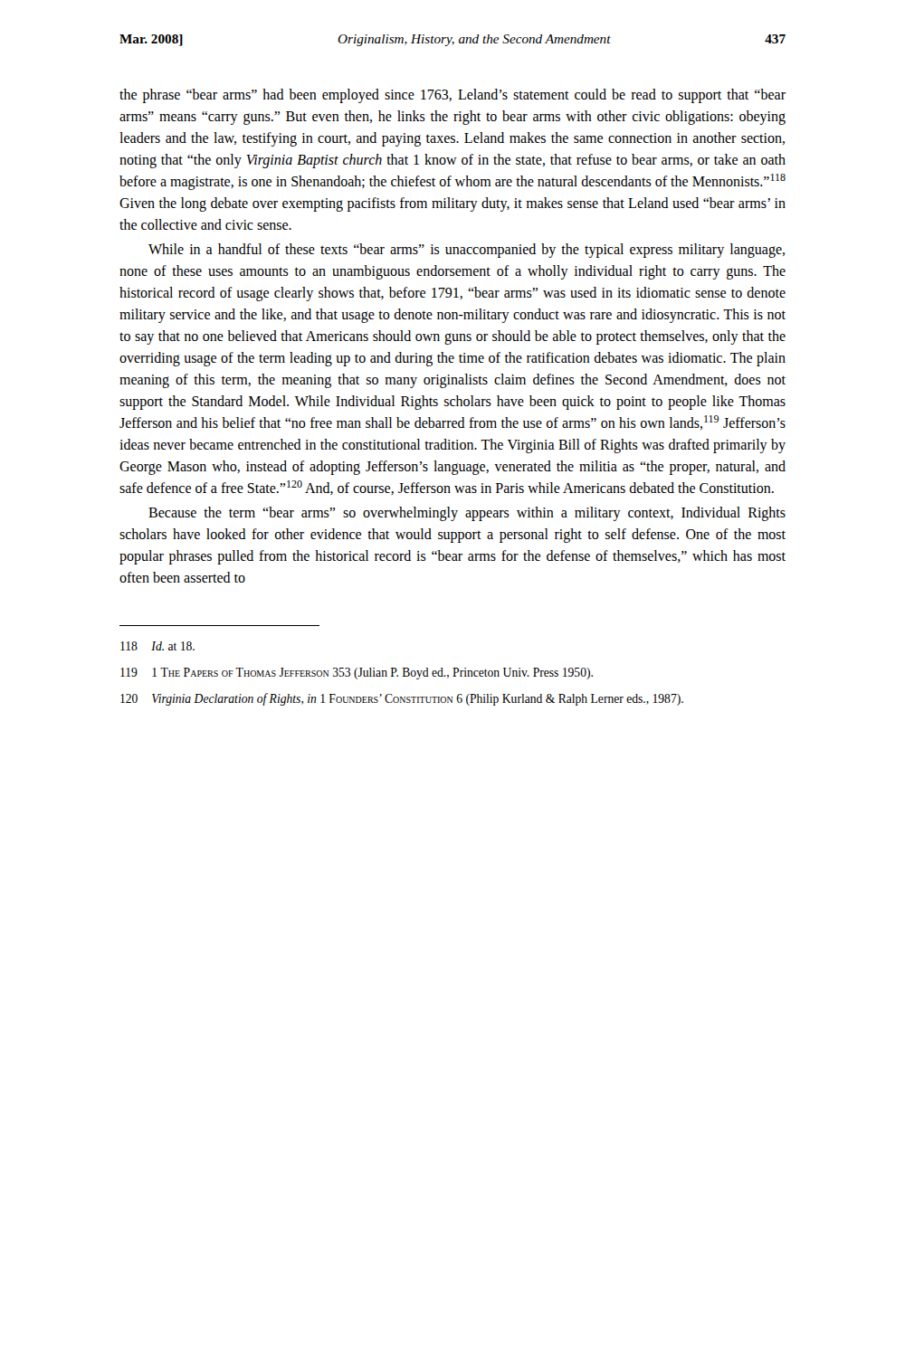Mar. 2008] Originalism, History, and the Second Amendment 437
the phrase “bear arms” had been employed since 1763, Leland’s statement could be read to support that “bear arms” means “carry guns.” But even then, he links the right to bear arms with other civic obligations: obeying leaders and the law, testifying in court, and paying taxes. Leland makes the same connection in another section, noting that “the only Virginia Baptist church that 1 know of in the state, that refuse to bear arms, or take an oath before a magistrate, is one in Shenandoah; the chiefest of whom are the natural descendants of the Mennonists.”118 Given the long debate over exempting pacifists from military duty, it makes sense that Leland used “bear arms’ in the collective and civic sense.
While in a handful of these texts “bear arms” is unaccompanied by the typical express military language, none of these uses amounts to an unambiguous endorsement of a wholly individual right to carry guns. The historical record of usage clearly shows that, before 1791, “bear arms” was used in its idiomatic sense to denote military service and the like, and that usage to denote non-military conduct was rare and idiosyncratic. This is not to say that no one believed that Americans should own guns or should be able to protect themselves, only that the overriding usage of the term leading up to and during the time of the ratification debates was idiomatic. The plain meaning of this term, the meaning that so many originalists claim defines the Second Amendment, does not support the Standard Model. While Individual Rights scholars have been quick to point to people like Thomas Jefferson and his belief that “no free man shall be debarred from the use of arms” on his own lands,119 Jefferson’s ideas never became entrenched in the constitutional tradition. The Virginia Bill of Rights was drafted primarily by George Mason who, instead of adopting Jefferson’s language, venerated the militia as “the proper, natural, and safe defence of a free State.”120 And, of course, Jefferson was in Paris while Americans debated the Constitution.
Because the term “bear arms” so overwhelmingly appears within a military context, Individual Rights scholars have looked for other evidence that would support a personal right to self defense. One of the most popular phrases pulled from the historical record is “bear arms for the defense of themselves,” which has most often been asserted to
Id. at 18.
1 The Papers of Thomas Jefferson 353 (Julian P. Boyd ed., Princeton Univ. Press 1950).
Virginia Declaration of Rights, in 1 Founders’ Constitution 6 (Philip Kurland & Ralph Lerner eds., 1987).